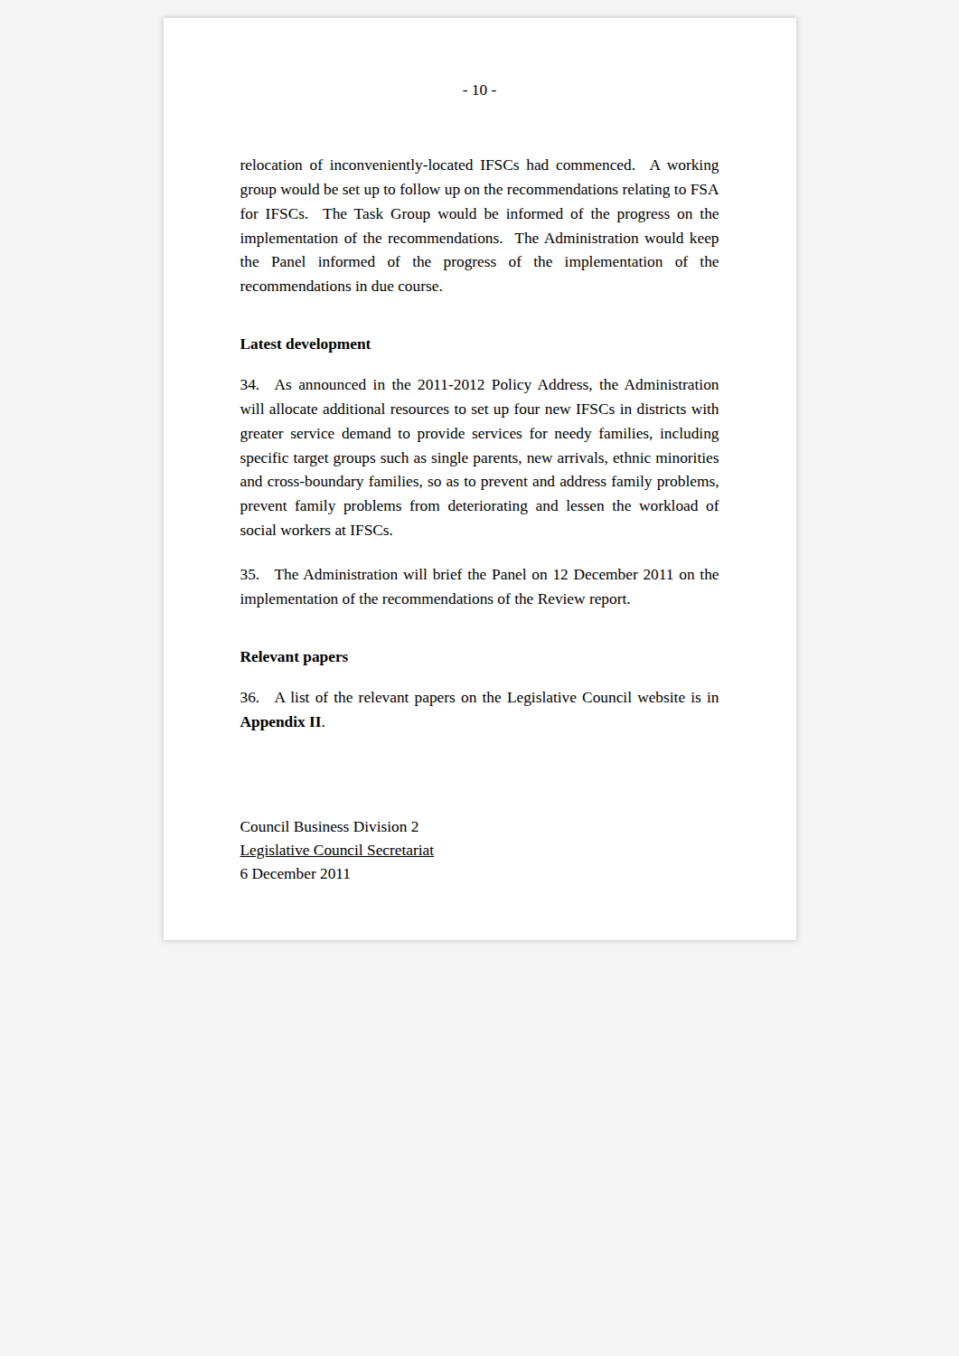- 10 -
relocation of inconveniently-located IFSCs had commenced. A working group would be set up to follow up on the recommendations relating to FSA for IFSCs. The Task Group would be informed of the progress on the implementation of the recommendations. The Administration would keep the Panel informed of the progress of the implementation of the recommendations in due course.
Latest development
34. As announced in the 2011-2012 Policy Address, the Administration will allocate additional resources to set up four new IFSCs in districts with greater service demand to provide services for needy families, including specific target groups such as single parents, new arrivals, ethnic minorities and cross-boundary families, so as to prevent and address family problems, prevent family problems from deteriorating and lessen the workload of social workers at IFSCs.
35. The Administration will brief the Panel on 12 December 2011 on the implementation of the recommendations of the Review report.
Relevant papers
36. A list of the relevant papers on the Legislative Council website is in Appendix II.
Council Business Division 2
Legislative Council Secretariat
6 December 2011